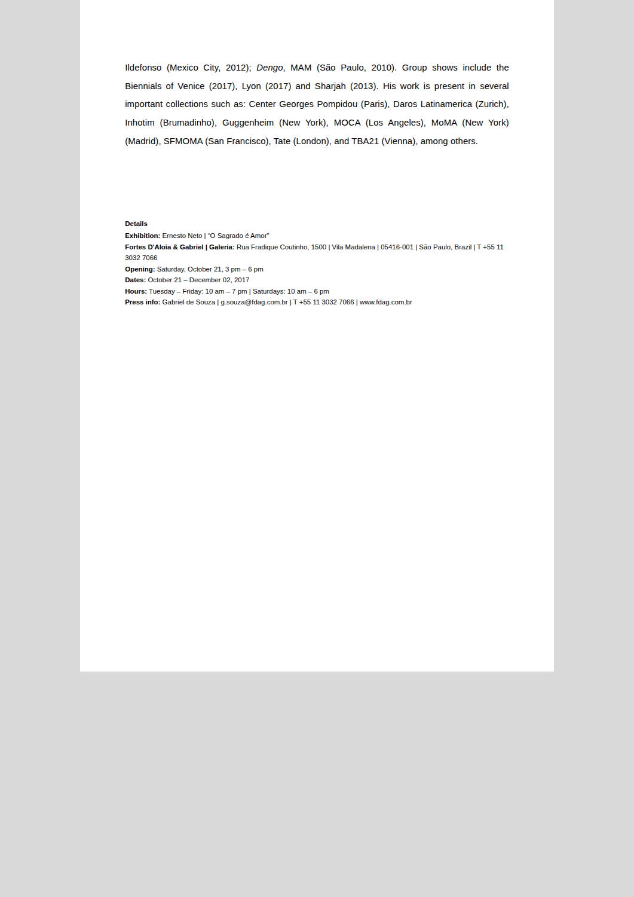Ildefonso (Mexico City, 2012); Dengo, MAM (São Paulo, 2010). Group shows include the Biennials of Venice (2017), Lyon (2017) and Sharjah (2013). His work is present in several important collections such as: Center Georges Pompidou (Paris), Daros Latinamerica (Zurich), Inhotim (Brumadinho), Guggenheim (New York), MOCA (Los Angeles), MoMA (New York) (Madrid), SFMOMA (San Francisco), Tate (London), and TBA21 (Vienna), among others.
Details
Exhibition: Ernesto Neto | “O Sagrado é Amor”
Fortes D'Aloia & Gabriel | Galeria: Rua Fradique Coutinho, 1500 | Vila Madalena | 05416-001 | São Paulo, Brazil | T +55 11 3032 7066
Opening: Saturday, October 21, 3 pm – 6 pm
Dates: October 21 – December 02, 2017
Hours: Tuesday – Friday: 10 am – 7 pm | Saturdays: 10 am – 6 pm
Press info: Gabriel de Souza | g.souza@fdag.com.br | T +55 11 3032 7066 | www.fdag.com.br